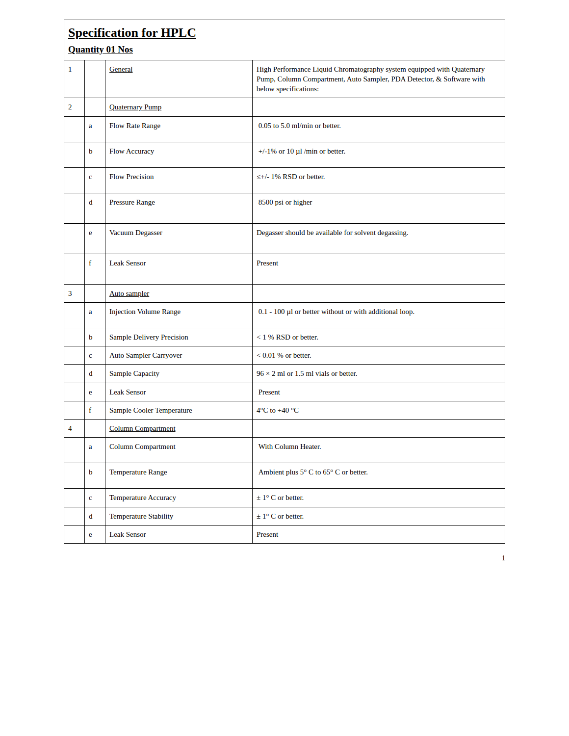| Specification for HPLC Quantity 01 Nos |
| 1 | | General | High Performance Liquid Chromatography system equipped with Quaternary Pump, Column Compartment, Auto Sampler, PDA Detector, & Software with below specifications: |
| 2 | | Quaternary Pump | |
| | a | Flow Rate Range | 0.05 to 5.0 ml/min or better. |
| | b | Flow Accuracy | +/-1% or 10 µl /min or better. |
| | c | Flow Precision | ≤+/- 1% RSD or better. |
| | d | Pressure Range | 8500 psi or higher |
| | e | Vacuum Degasser | Degasser should be available for solvent degassing. |
| | f | Leak Sensor | Present |
| 3 | | Auto sampler | |
| | a | Injection Volume Range | 0.1 - 100 µl or better without or with additional loop. |
| | b | Sample Delivery Precision | < 1 % RSD or better. |
| | c | Auto Sampler Carryover | < 0.01 % or better. |
| | d | Sample Capacity | 96 × 2 ml or 1.5 ml vials or better. |
| | e | Leak Sensor | Present |
| | f | Sample Cooler Temperature | 4°C to +40 °C |
| 4 | | Column Compartment | |
| | a | Column Compartment | With Column Heater. |
| | b | Temperature Range | Ambient plus 5° C to 65° C or better. |
| | c | Temperature Accuracy | ± 1° C or better. |
| | d | Temperature Stability | ± 1° C or better. |
| | e | Leak Sensor | Present |
1